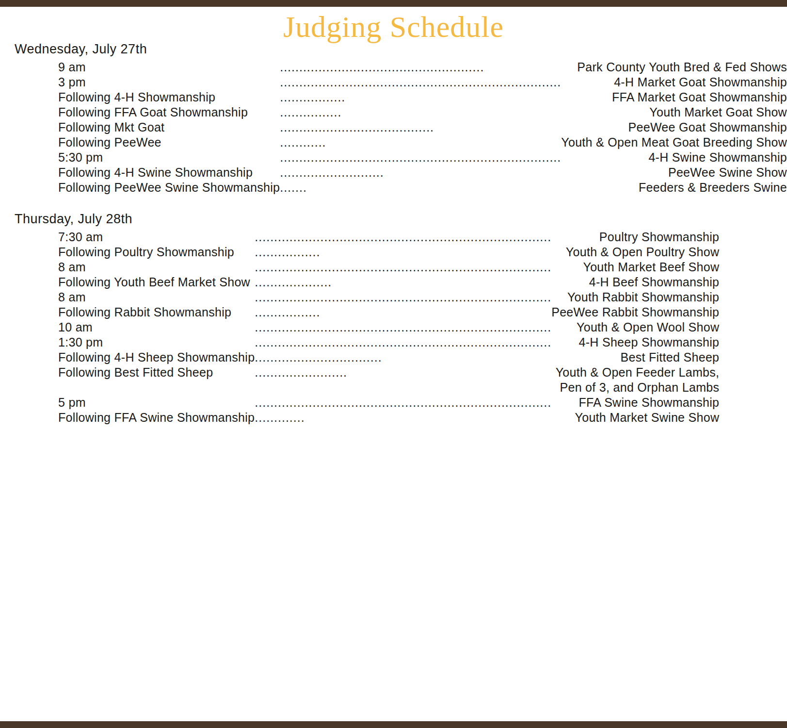Judging Schedule
Wednesday, July 27th
| 9 am | ..................................................... | Park County Youth Bred & Fed Shows |
| 3 pm | ......................................................................... | 4-H Market Goat Showmanship |
| Following 4-H Showmanship | ................. | FFA Market Goat Showmanship |
| Following FFA Goat Showmanship | ................ | Youth Market Goat Show |
| Following Mkt Goat | ........................................ | PeeWee Goat Showmanship |
| Following PeeWee | ............ | Youth & Open Meat Goat Breeding Show |
| 5:30 pm | ......................................................................... | 4-H Swine Showmanship |
| Following 4-H Swine Showmanship | ........................... | PeeWee Swine Show |
| Following PeeWee Swine Showmanship | ....... | Feeders & Breeders Swine |
Thursday, July 28th
| 7:30 am | ............................................................................. | Poultry Showmanship |
| Following Poultry Showmanship | ................. | Youth & Open Poultry Show |
| 8 am | ............................................................................. | Youth Market Beef Show |
| Following Youth Beef Market Show | .................... | 4-H Beef Showmanship |
| 8 am | ............................................................................. | Youth Rabbit Showmanship |
| Following Rabbit Showmanship | ................. | PeeWee Rabbit Showmanship |
| 10 am | ............................................................................. | Youth & Open Wool Show |
| 1:30 pm | ............................................................................. | 4-H Sheep Showmanship |
| Following 4-H Sheep Showmanship | ................................. | Best Fitted Sheep |
| Following Best Fitted Sheep | ........................ | Youth & Open Feeder Lambs, |
| | | Pen of 3, and Orphan Lambs |
| 5 pm | ............................................................................. | FFA Swine Showmanship |
| Following FFA Swine Showmanship | ............. | Youth Market Swine Show |